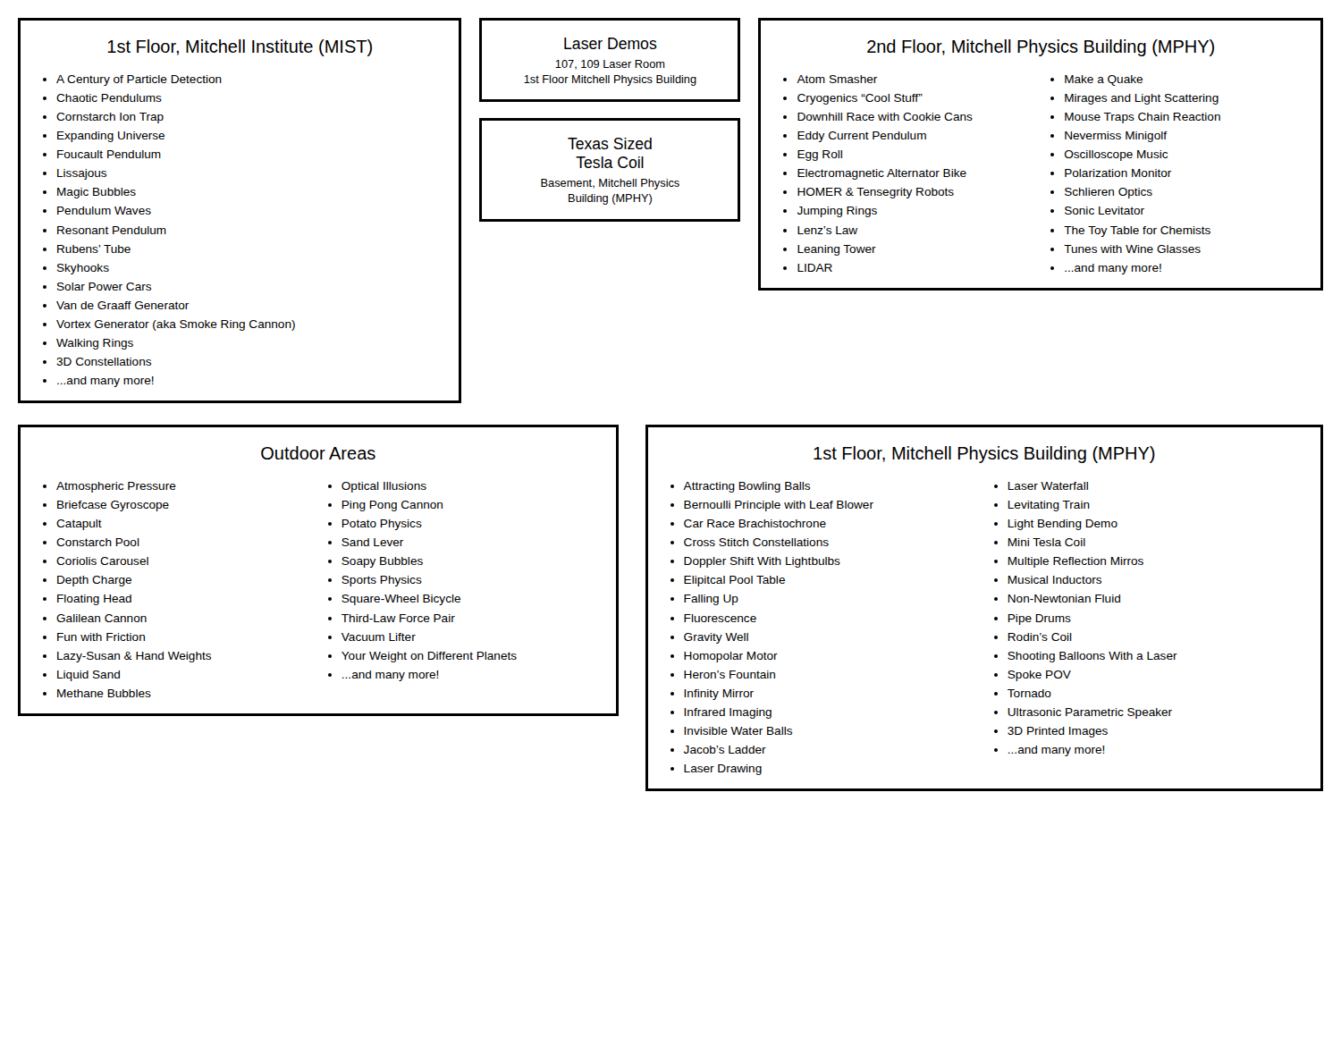1st Floor, Mitchell Institute (MIST)
A Century of Particle Detection
Chaotic Pendulums
Cornstarch Ion Trap
Expanding Universe
Foucault Pendulum
Lissajous
Magic Bubbles
Pendulum Waves
Resonant Pendulum
Rubens’ Tube
Skyhooks
Solar Power Cars
Van de Graaff Generator
Vortex Generator (aka Smoke Ring Cannon)
Walking Rings
3D Constellations
...and many more!
Laser Demos
107, 109 Laser Room
1st Floor Mitchell Physics Building
Texas Sized
Tesla Coil
Basement, Mitchell Physics
Building (MPHY)
2nd Floor, Mitchell Physics Building (MPHY)
Atom Smasher
Cryogenics “Cool Stuff”
Downhill Race with Cookie Cans
Eddy Current Pendulum
Egg Roll
Electromagnetic Alternator Bike
HOMER & Tensegrity Robots
Jumping Rings
Lenz’s Law
Leaning Tower
LIDAR
Make a Quake
Mirages and Light Scattering
Mouse Traps Chain Reaction
Nevermiss Minigolf
Oscilloscope Music
Polarization Monitor
Schlieren Optics
Sonic Levitator
The Toy Table for Chemists
Tunes with Wine Glasses
...and many more!
Outdoor Areas
Atmospheric Pressure
Briefcase Gyroscope
Catapult
Constarch Pool
Coriolis Carousel
Depth Charge
Floating Head
Galilean Cannon
Fun with Friction
Lazy-Susan & Hand Weights
Liquid Sand
Methane Bubbles
Optical Illusions
Ping Pong Cannon
Potato Physics
Sand Lever
Soapy Bubbles
Sports Physics
Square-Wheel Bicycle
Third-Law Force Pair
Vacuum Lifter
Your Weight on Different Planets
...and many more!
1st Floor, Mitchell Physics Building (MPHY)
Attracting Bowling Balls
Bernoulli Principle with Leaf Blower
Car Race Brachistochrone
Cross Stitch Constellations
Doppler Shift With Lightbulbs
Elipitcal Pool Table
Falling Up
Fluorescence
Gravity Well
Homopolar Motor
Heron’s Fountain
Infinity Mirror
Infrared Imaging
Invisible Water Balls
Jacob’s Ladder
Laser Drawing
Laser Waterfall
Levitating Train
Light Bending Demo
Mini Tesla Coil
Multiple Reflection Mirros
Musical Inductors
Non-Newtonian Fluid
Pipe Drums
Rodin’s Coil
Shooting Balloons With a Laser
Spoke POV
Tornado
Ultrasonic Parametric Speaker
3D Printed Images
...and many more!